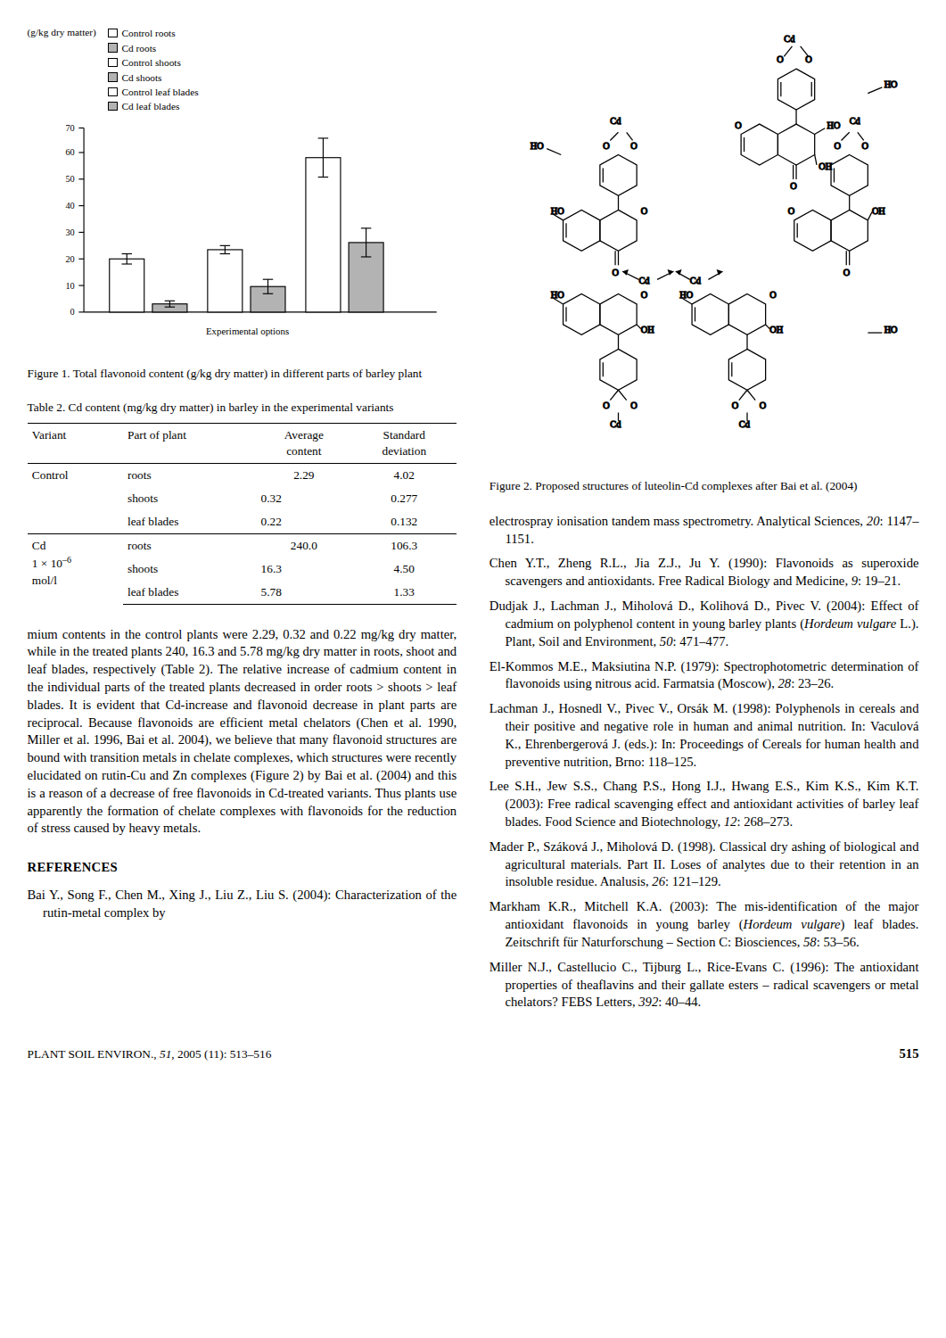(g/kg dry matter)
Control roots
Cd roots
Control shoots
Cd shoots
Control leaf blades
Cd leaf blades
0 10 20 30 40 50 60 70 Experimental options
Figure 1. Total flavonoid content (g/kg dry matter) in different parts of barley plant
Table 2. Cd content (mg/kg dry matter) in barley in the experimental variants
| Variant | Part of plant | Average content | Standard deviation |
| --- | --- | --- | --- |
| Control | roots | 2.29 | 4.02 |
| shoots | 0.32 | 0.277 |
| leaf blades | 0.22 | 0.132 |
| Cd 1 × 10 –6 mol/l | roots | 240.0 | 106.3 |
| shoots | 16.3 | 4.50 |
| leaf blades | 5.78 | 1.33 |
mium contents in the control plants were 2.29, 0.32 and 0.22 mg/kg dry matter, while in the treated plants 240, 16.3 and 5.78 mg/kg dry matter in roots, shoot and leaf blades, respectively (Table 2). The relative increase of cadmium content in the individual parts of the treated plants decreased in order roots > shoots > leaf blades. It is evident that Cd-increase and flavonoid decrease in plant parts are reciprocal. Because flavonoids are efficient metal chelators (Chen et al. 1990, Miller et al. 1996, Bai et al. 2004), we believe that many flavonoid structures are bound with transition metals in chelate complexes, which structures were recently elucidated on rutin-Cu and Zn complexes (Figure 2) by Bai et al. (2004) and this is a reason of a decrease of free flavonoids in Cd-treated variants. Thus plants use apparently the formation of chelate complexes with flavonoids for the reduction of stress caused by heavy metals.
REFERENCES
Bai Y., Song F., Chen M., Xing J., Liu Z., Liu S. (2004): Characterization of the rutin-metal complex by
Cd O O O HO OH O Cd O O O O OH Cd O O O HO O Cd O O Cd HO O OH O O Cd HO O OH Cd HO HO HO
Figure 2. Proposed structures of luteolin-Cd complexes after Bai et al. (2004)
electrospray ionisation tandem mass spectrometry. Analytical Sciences, 20: 1147–1151.
Chen Y.T., Zheng R.L., Jia Z.J., Ju Y. (1990): Flavonoids as superoxide scavengers and antioxidants. Free Radical Biology and Medicine, 9: 19–21.
Dudjak J., Lachman J., Miholová D., Kolihová D., Pivec V. (2004): Effect of cadmium on polyphenol content in young barley plants (Hordeum vulgare L.). Plant, Soil and Environment, 50: 471–477.
El-Kommos M.E., Maksiutina N.P. (1979): Spectrophotometric determination of flavonoids using nitrous acid. Farmatsia (Moscow), 28: 23–26.
Lachman J., Hosnedl V., Pivec V., Orsák M. (1998): Polyphenols in cereals and their positive and negative role in human and animal nutrition. In: Vaculová K., Ehrenbergerová J. (eds.): In: Proceedings of Cereals for human health and preventive nutrition, Brno: 118–125.
Lee S.H., Jew S.S., Chang P.S., Hong I.J., Hwang E.S., Kim K.S., Kim K.T. (2003): Free radical scavenging effect and antioxidant activities of barley leaf blades. Food Science and Biotechnology, 12: 268–273.
Mader P., Száková J., Miholová D. (1998). Classical dry ashing of biological and agricultural materials. Part II. Loses of analytes due to their retention in an insoluble residue. Analusis, 26: 121–129.
Markham K.R., Mitchell K.A. (2003): The mis-identification of the major antioxidant flavonoids in young barley (Hordeum vulgare) leaf blades. Zeitschrift für Naturforschung – Section C: Biosciences, 58: 53–56.
Miller N.J., Castellucio C., Tijburg L., Rice-Evans C. (1996): The antioxidant properties of theaflavins and their gallate esters – radical scavengers or metal chelators? FEBS Letters, 392: 40–44.
PLANT SOIL ENVIRON., 51, 2005 (11): 513–516
515